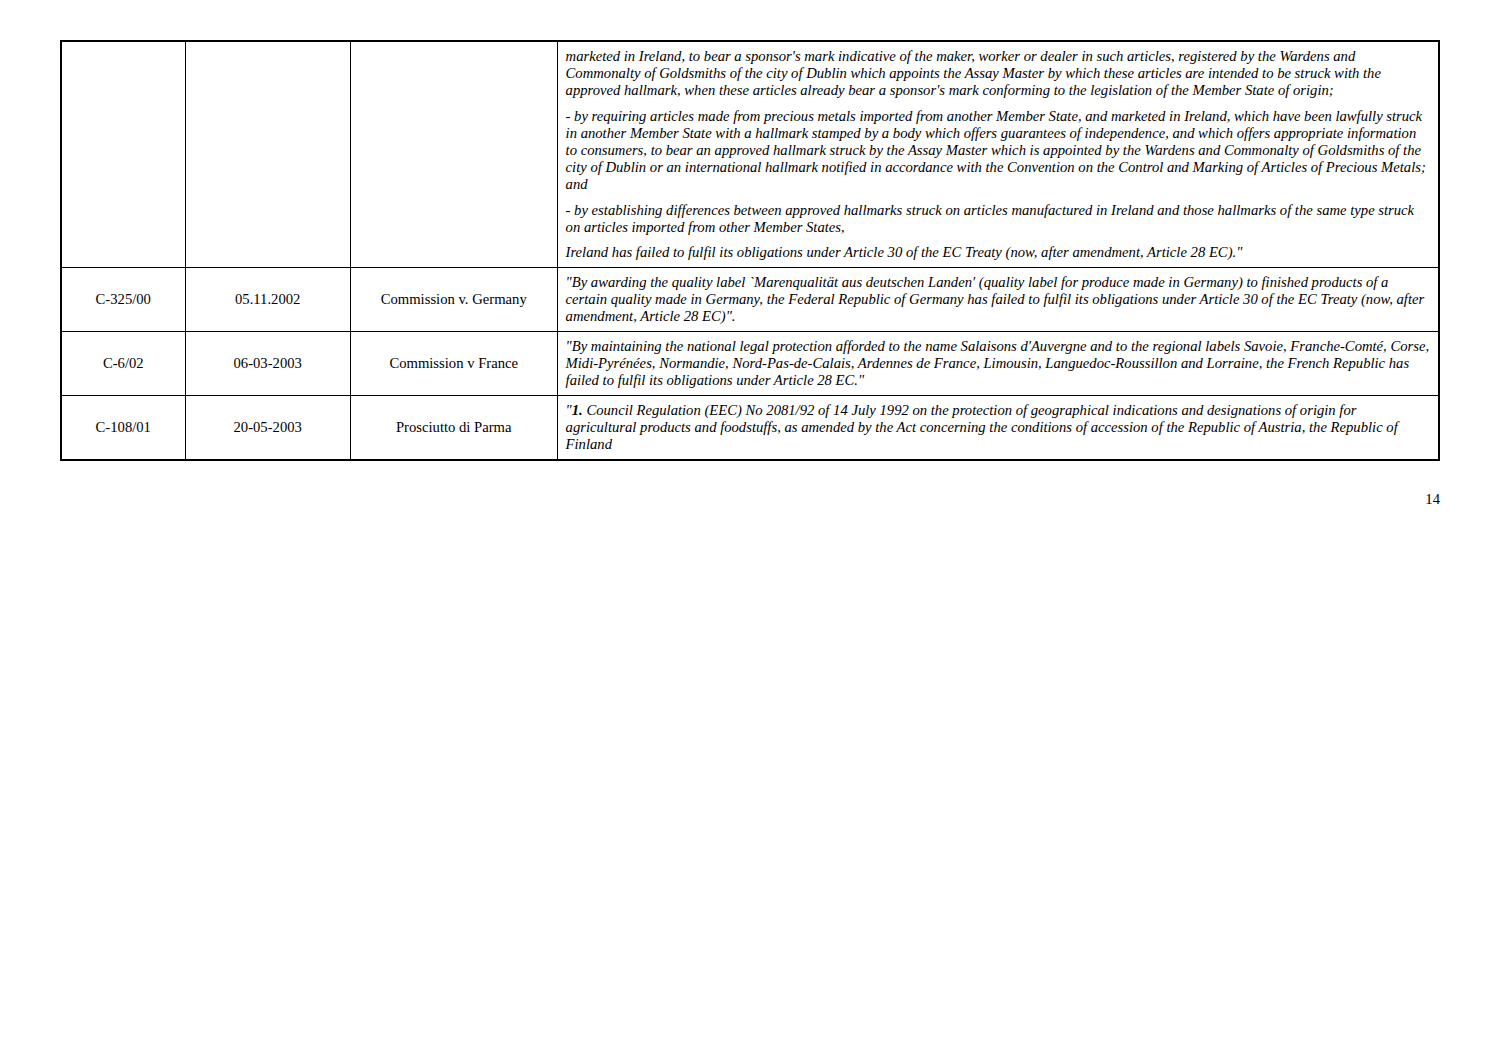| | | | marketed in Ireland, to bear a sponsor's mark indicative of the maker, worker or dealer in such articles, registered by the Wardens and Commonalty of Goldsmiths of the city of Dublin which appoints the Assay Master by which these articles are intended to be struck with the approved hallmark, when these articles already bear a sponsor's mark conforming to the legislation of the Member State of origin; - by requiring articles made from precious metals imported from another Member State, and marketed in Ireland, which have been lawfully struck in another Member State with a hallmark stamped by a body which offers guarantees of independence, and which offers appropriate information to consumers, to bear an approved hallmark struck by the Assay Master which is appointed by the Wardens and Commonalty of Goldsmiths of the city of Dublin or an international hallmark notified in accordance with the Convention on the Control and Marking of Articles of Precious Metals; and - by establishing differences between approved hallmarks struck on articles manufactured in Ireland and those hallmarks of the same type struck on articles imported from other Member States, Ireland has failed to fulfil its obligations under Article 30 of the EC Treaty (now, after amendment, Article 28 EC)." |
| C-325/00 | 05.11.2002 | Commission v. Germany | "By awarding the quality label `Marenqualität aus deutschen Landen' (quality label for produce made in Germany) to finished products of a certain quality made in Germany, the Federal Republic of Germany has failed to fulfil its obligations under Article 30 of the EC Treaty (now, after amendment, Article 28 EC)". |
| C-6/02 | 06-03-2003 | Commission v France | "By maintaining the national legal protection afforded to the name Salaisons d'Auvergne and to the regional labels Savoie, Franche-Comté, Corse, Midi-Pyrénées, Normandie, Nord-Pas-de-Calais, Ardennes de France, Limousin, Languedoc-Roussillon and Lorraine, the French Republic has failed to fulfil its obligations under Article 28 EC." |
| C-108/01 | 20-05-2003 | Prosciutto di Parma | " 1. Council Regulation (EEC) No 2081/92 of 14 July 1992 on the protection of geographical indications and designations of origin for agricultural products and foodstuffs, as amended by the Act concerning the conditions of accession of the Republic of Austria, the Republic of Finland |
14